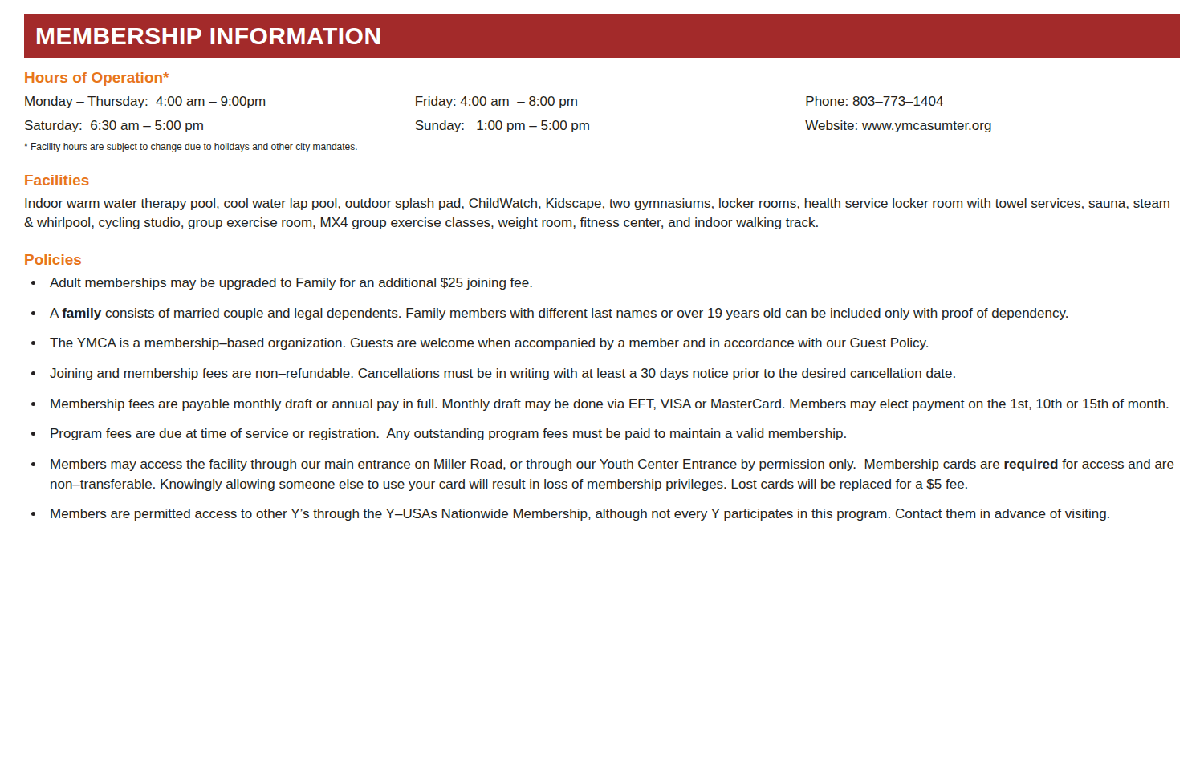Membership Information
Hours of Operation*
Monday – Thursday: 4:00 am – 9:00pm
Friday: 4:00 am – 8:00 pm
Phone: 803–773–1404
Saturday: 6:30 am – 5:00 pm
Sunday: 1:00 pm – 5:00 pm
Website: www.ymcasumter.org
* Facility hours are subject to change due to holidays and other city mandates.
Facilities
Indoor warm water therapy pool, cool water lap pool, outdoor splash pad, ChildWatch, Kidscape, two gymnasiums, locker rooms, health service locker room with towel services, sauna, steam & whirlpool, cycling studio, group exercise room, MX4 group exercise classes, weight room, fitness center, and indoor walking track.
Policies
Adult memberships may be upgraded to Family for an additional $25 joining fee.
A family consists of married couple and legal dependents. Family members with different last names or over 19 years old can be included only with proof of dependency.
The YMCA is a membership–based organization. Guests are welcome when accompanied by a member and in accordance with our Guest Policy.
Joining and membership fees are non–refundable. Cancellations must be in writing with at least a 30 days notice prior to the desired cancellation date.
Membership fees are payable monthly draft or annual pay in full. Monthly draft may be done via EFT, VISA or MasterCard. Members may elect payment on the 1st, 10th or 15th of month.
Program fees are due at time of service or registration. Any outstanding program fees must be paid to maintain a valid membership.
Members may access the facility through our main entrance on Miller Road, or through our Youth Center Entrance by permission only. Membership cards are required for access and are non–transferable. Knowingly allowing someone else to use your card will result in loss of membership privileges. Lost cards will be replaced for a $5 fee.
Members are permitted access to other Y’s through the Y–USAs Nationwide Membership, although not every Y participates in this program. Contact them in advance of visiting.